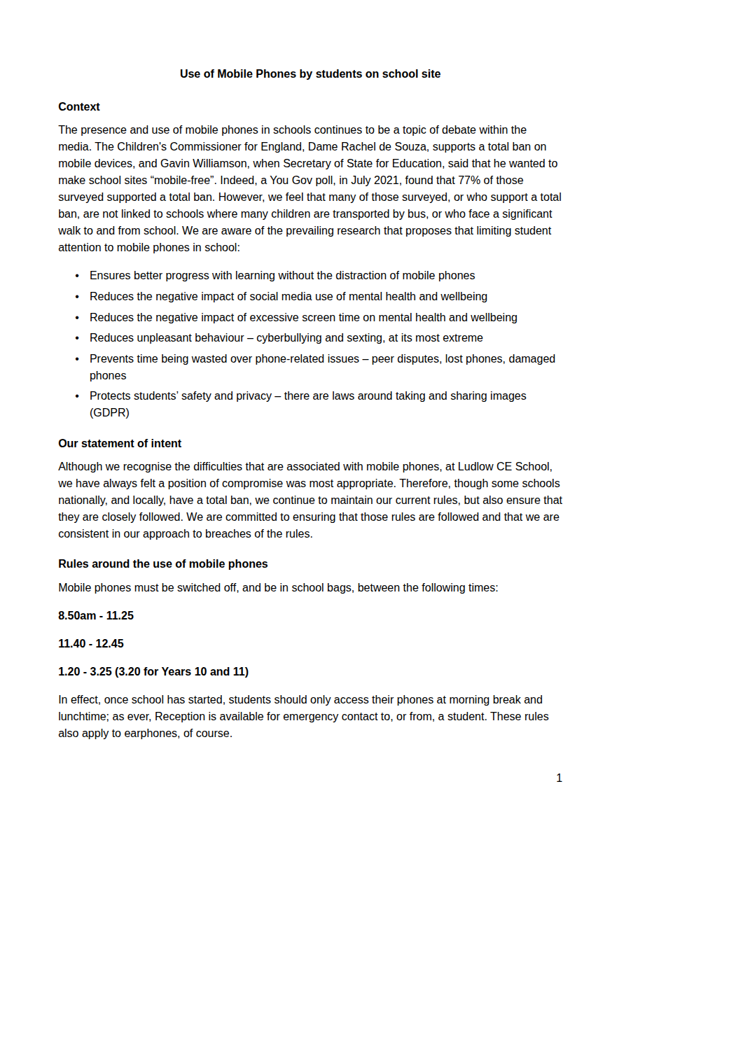Use of Mobile Phones by students on school site
Context
The presence and use of mobile phones in schools continues to be a topic of debate within the media. The Children's Commissioner for England, Dame Rachel de Souza, supports a total ban on mobile devices, and Gavin Williamson, when Secretary of State for Education, said that he wanted to make school sites “mobile-free”. Indeed, a You Gov poll, in July 2021, found that 77% of those surveyed supported a total ban. However, we feel that many of those surveyed, or who support a total ban, are not linked to schools where many children are transported by bus, or who face a significant walk to and from school. We are aware of the prevailing research that proposes that limiting student attention to mobile phones in school:
Ensures better progress with learning without the distraction of mobile phones
Reduces the negative impact of social media use of mental health and wellbeing
Reduces the negative impact of excessive screen time on mental health and wellbeing
Reduces unpleasant behaviour – cyberbullying and sexting, at its most extreme
Prevents time being wasted over phone-related issues – peer disputes, lost phones, damaged phones
Protects students’ safety and privacy – there are laws around taking and sharing images (GDPR)
Our statement of intent
Although we recognise the difficulties that are associated with mobile phones, at Ludlow CE School, we have always felt a position of compromise was most appropriate. Therefore, though some schools nationally, and locally, have a total ban, we continue to maintain our current rules, but also ensure that they are closely followed. We are committed to ensuring that those rules are followed and that we are consistent in our approach to breaches of the rules.
Rules around the use of mobile phones
Mobile phones must be switched off, and be in school bags, between the following times:
8.50am - 11.25
11.40 - 12.45
1.20 - 3.25 (3.20 for Years 10 and 11)
In effect, once school has started, students should only access their phones at morning break and lunchtime; as ever, Reception is available for emergency contact to, or from, a student. These rules also apply to earphones, of course.
1